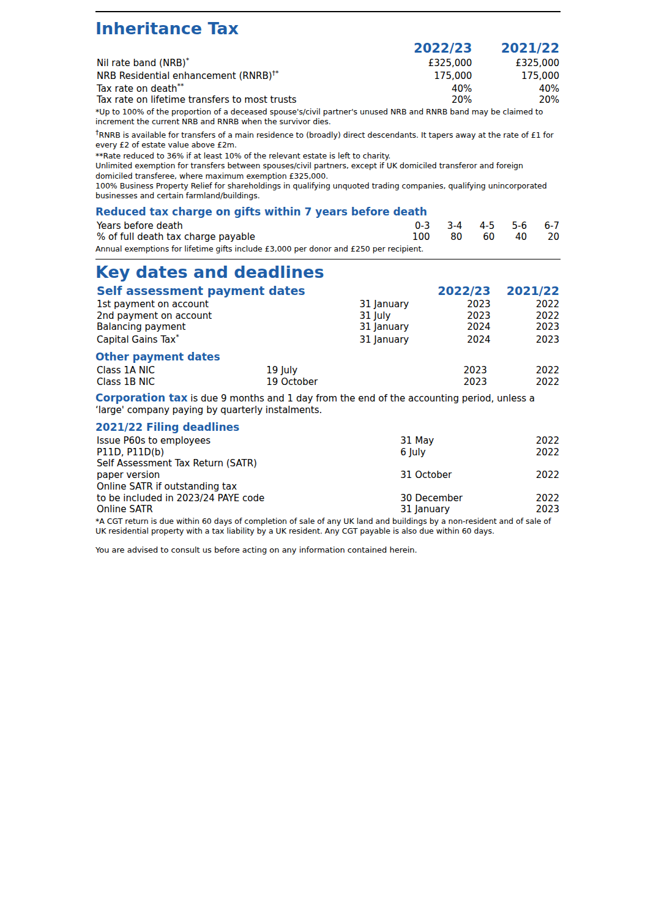Inheritance Tax
| | 2022/23 | 2021/22 |
| Nil rate band (NRB) * | £325,000 | £325,000 |
| NRB Residential enhancement (RNRB) †* | 175,000 | 175,000 |
| Tax rate on death ** | 40% | 40% |
| Tax rate on lifetime transfers to most trusts | 20% | 20% |
*Up to 100% of the proportion of a deceased spouse's/civil partner's unused NRB and RNRB band may be claimed to increment the current NRB and RNRB when the survivor dies.
†RNRB is available for transfers of a main residence to (broadly) direct descendants. It tapers away at the rate of £1 for every £2 of estate value above £2m.
**Rate reduced to 36% if at least 10% of the relevant estate is left to charity.
Unlimited exemption for transfers between spouses/civil partners, except if UK domiciled transferor and foreign domiciled transferee, where maximum exemption £325,000.
100% Business Property Relief for shareholdings in qualifying unquoted trading companies, qualifying unincorporated businesses and certain farmland/buildings.
Reduced tax charge on gifts within 7 years before death
| Years before death | 0-3 | 3-4 | 4-5 | 5-6 | 6-7 |
| % of full death tax charge payable | 100 | 80 | 60 | 40 | 20 |
Annual exemptions for lifetime gifts include £3,000 per donor and £250 per recipient.
Key dates and deadlines
| Self assessment payment dates | | 2022/23 | 2021/22 |
| 1st payment on account | 31 January | 2023 | 2022 |
| 2nd payment on account | 31 July | 2023 | 2022 |
| Balancing payment | 31 January | 2024 | 2023 |
| Capital Gains Tax * | 31 January | 2024 | 2023 |
Other payment dates
| Class 1A NIC | 19 July | 2023 | 2022 |
| Class 1B NIC | 19 October | 2023 | 2022 |
Corporation tax is due 9 months and 1 day from the end of the accounting period, unless a ‘large' company paying by quarterly instalments.
2021/22 Filing deadlines
| Issue P60s to employees | 31 May | 2022 |
| P11D, P11D(b) | 6 July | 2022 |
| Self Assessment Tax Return (SATR) paper version | 31 October | 2022 |
| Online SATR if outstanding tax to be included in 2023/24 PAYE code | 30 December | 2022 |
| Online SATR | 31 January | 2023 |
*A CGT return is due within 60 days of completion of sale of any UK land and buildings by a non-resident and of sale of UK residential property with a tax liability by a UK resident. Any CGT payable is also due within 60 days.
You are advised to consult us before acting on any information contained herein.